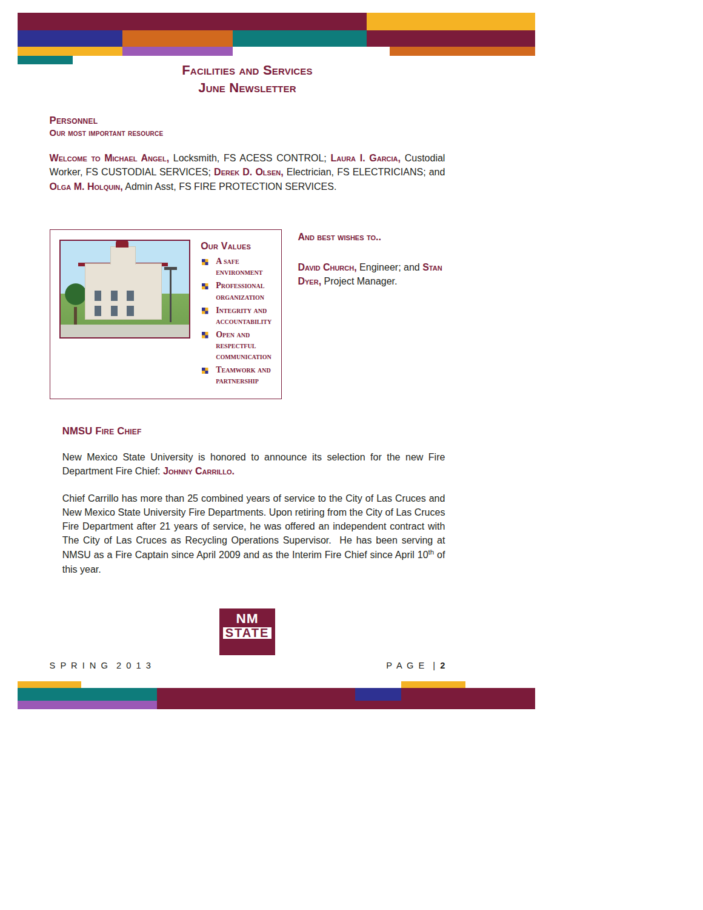Facilities and ServicesJune Newsletter
Personnel Our most important resource
Welcome to Michael Angel, Locksmith, FS ACESS CONTROL; Laura I. Garcia, Custodial Worker, FS CUSTODIAL SERVICES; Derek D. Olsen, Electrician, FS ELECTRICIANS; and Olga M. Holquin, Admin Asst, FS FIRE PROTECTION SERVICES.
Our Values
A safe environment
Professional organization
Integrity and accountability
Open and respectful communication
Teamwork and partnership
And best wishes to..
David Church, Engineer; and Stan Dyer, Project Manager.
NMSU Fire Chief
New Mexico State University is honored to announce its selection for the new Fire Department Fire Chief: Johnny Carrillo.
Chief Carrillo has more than 25 combined years of service to the City of Las Cruces and New Mexico State University Fire Departments. Upon retiring from the City of Las Cruces Fire Department after 21 years of service, he was offered an independent contract with The City of Las Cruces as Recycling Operations Supervisor. He has been serving at NMSU as a Fire Captain since April 2009 and as the Interim Fire Chief since April 10th of this year.
NM STATE
S P R I N G 2 0 1 3
P A G E | 2